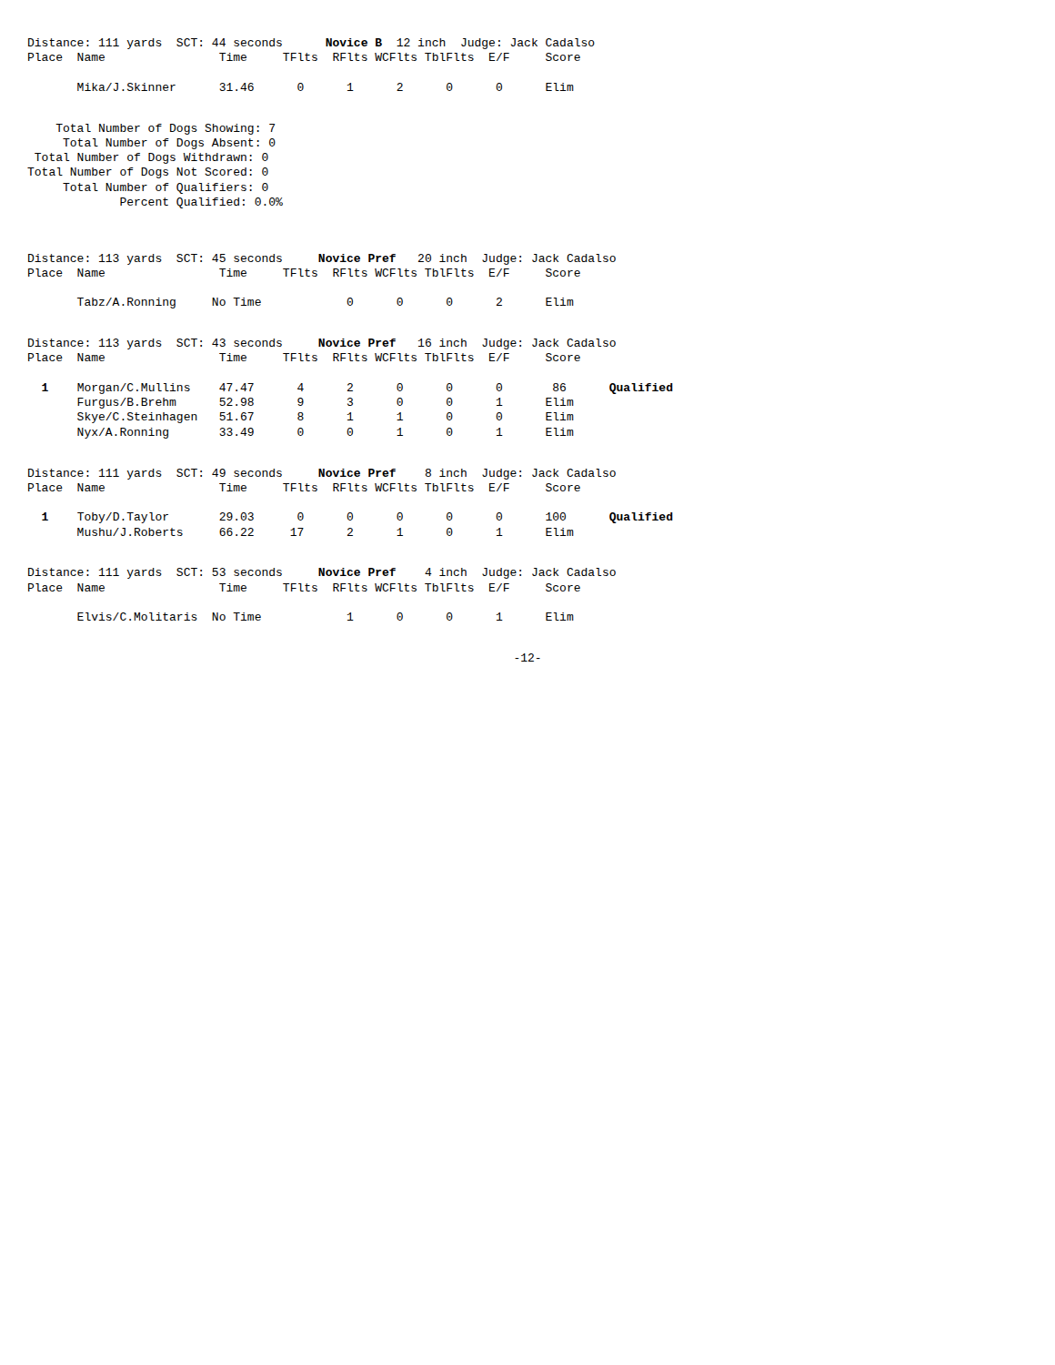Distance: 111 yards  SCT: 44 seconds      Novice B  12 inch  Judge: Jack Cadalso
Place  Name                Time     TFlts  RFlts WCFlts TblFlts  E/F     Score

       Mika/J.Skinner      31.46      0      1      2      0      0      Elim
    Total Number of Dogs Showing: 7
     Total Number of Dogs Absent: 0
 Total Number of Dogs Withdrawn: 0
Total Number of Dogs Not Scored: 0
     Total Number of Qualifiers: 0
             Percent Qualified: 0.0%
Distance: 113 yards  SCT: 45 seconds     Novice Pref   20 inch  Judge: Jack Cadalso
Place  Name                Time     TFlts  RFlts WCFlts TblFlts  E/F     Score

       Tabz/A.Ronning     No Time            0      0      0      2      Elim
Distance: 113 yards  SCT: 43 seconds     Novice Pref   16 inch  Judge: Jack Cadalso
Place  Name                Time     TFlts  RFlts WCFlts TblFlts  E/F     Score

  1    Morgan/C.Mullins    47.47      4      2      0      0      0       86      Qualified
       Furgus/B.Brehm      52.98      9      3      0      0      1      Elim
       Skye/C.Steinhagen   51.67      8      1      1      0      0      Elim
       Nyx/A.Ronning       33.49      0      0      1      0      1      Elim
Distance: 111 yards  SCT: 49 seconds     Novice Pref    8 inch  Judge: Jack Cadalso
Place  Name                Time     TFlts  RFlts WCFlts TblFlts  E/F     Score

  1    Toby/D.Taylor       29.03      0      0      0      0      0      100      Qualified
       Mushu/J.Roberts     66.22     17      2      1      0      1      Elim
Distance: 111 yards  SCT: 53 seconds     Novice Pref    4 inch  Judge: Jack Cadalso
Place  Name                Time     TFlts  RFlts WCFlts TblFlts  E/F     Score

       Elvis/C.Molitaris  No Time            1      0      0      1      Elim
-12-